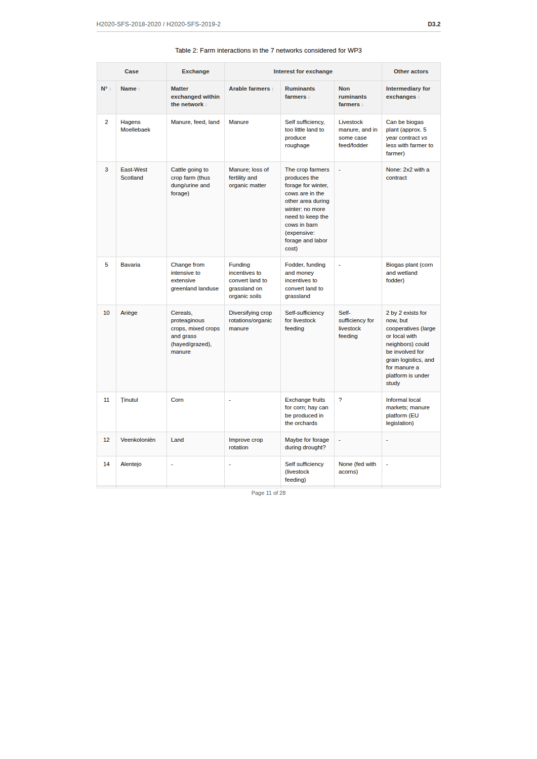H2020-SFS-2018-2020 / H2020-SFS-2019-2
D3.2
Table 2: Farm interactions in the 7 networks considered for WP3
| Case | Exchange | Interest for exchange | Other actors |
| --- | --- | --- | --- |
| N° | Name | Matter exchanged within the network | Arable farmers | Ruminants farmers | Non ruminants farmers | Intermediary for exchanges |
| 2 | Hagens Moellebaek | Manure, feed, land | Manure | Self sufficiency, too little land to produce roughage | Livestock manure, and in some case feed/fodder | Can be biogas plant (approx. 5 year contract vs less with farmer to farmer) |
| 3 | East-West Scotland | Cattle going to crop farm (thus dung/urine and forage) | Manure; loss of fertility and organic matter | The crop farmers produces the forage for winter, cows are in the other area during winter: no more need to keep the cows in barn (expensive: forage and labor cost) | - | None: 2x2 with a contract |
| 5 | Bavaria | Change from intensive to extensive greenland landuse | Funding incentives to convert land to grassland on organic soils | Fodder, funding and money incentives to convert land to grassland | - | Biogas plant (corn and wetland fodder) |
| 10 | Ariège | Cereals, proteaginous crops, mixed crops and grass (hayed/grazed), manure | Diversifying crop rotations/organic manure | Self-sufficiency for livestock feeding | Self-sufficiency for livestock feeding | 2 by 2 exists for now, but cooperatives (large or local with neighbors) could be involved for grain logistics, and for manure a platform is under study |
| 11 | Ținutul | Corn | - | Exchange fruits for corn; hay can be produced in the orchards | ? | Informal local markets; manure platform (EU legislation) |
| 12 | Veenkoloniën | Land | Improve crop rotation | Maybe for forage during drought? | - | - |
| 14 | Alentejo | - | - | Self sufficiency (livestock feeding) | None (fed with acorns) | - |
Page 11 of 28